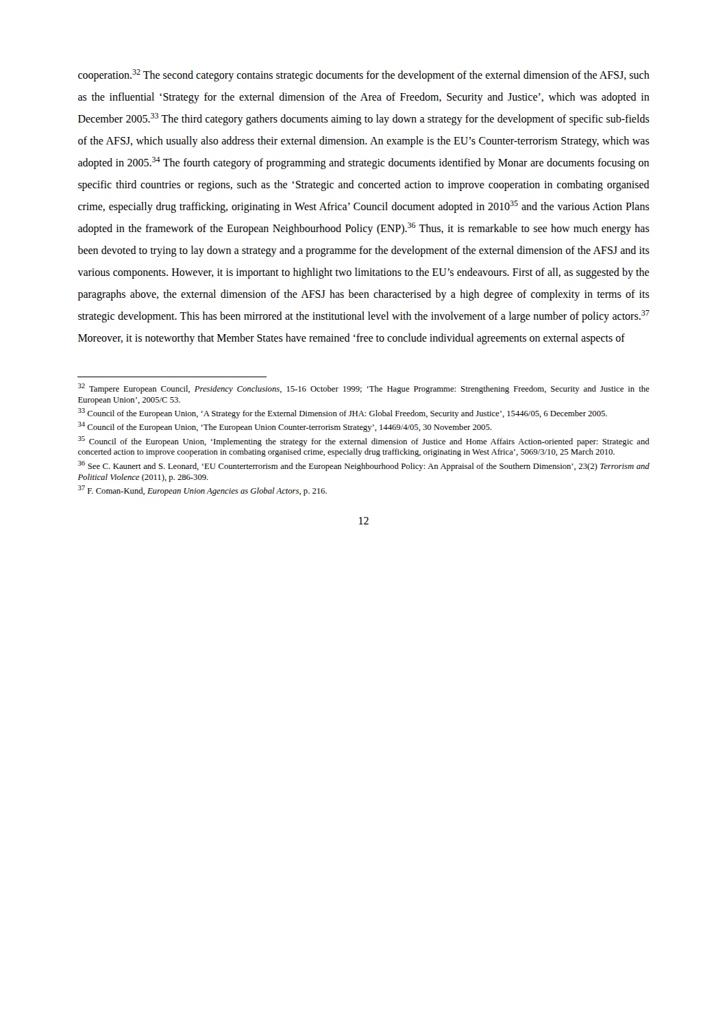cooperation.32 The second category contains strategic documents for the development of the external dimension of the AFSJ, such as the influential ‘Strategy for the external dimension of the Area of Freedom, Security and Justice’, which was adopted in December 2005.33 The third category gathers documents aiming to lay down a strategy for the development of specific sub-fields of the AFSJ, which usually also address their external dimension. An example is the EU’s Counter-terrorism Strategy, which was adopted in 2005.34 The fourth category of programming and strategic documents identified by Monar are documents focusing on specific third countries or regions, such as the ‘Strategic and concerted action to improve cooperation in combating organised crime, especially drug trafficking, originating in West Africa’ Council document adopted in 201035 and the various Action Plans adopted in the framework of the European Neighbourhood Policy (ENP).36 Thus, it is remarkable to see how much energy has been devoted to trying to lay down a strategy and a programme for the development of the external dimension of the AFSJ and its various components. However, it is important to highlight two limitations to the EU’s endeavours. First of all, as suggested by the paragraphs above, the external dimension of the AFSJ has been characterised by a high degree of complexity in terms of its strategic development. This has been mirrored at the institutional level with the involvement of a large number of policy actors.37 Moreover, it is noteworthy that Member States have remained ‘free to conclude individual agreements on external aspects of
32 Tampere European Council, Presidency Conclusions, 15-16 October 1999; ‘The Hague Programme: Strengthening Freedom, Security and Justice in the European Union’, 2005/C 53.
33 Council of the European Union, ‘A Strategy for the External Dimension of JHA: Global Freedom, Security and Justice’, 15446/05, 6 December 2005.
34 Council of the European Union, ‘The European Union Counter-terrorism Strategy’, 14469/4/05, 30 November 2005.
35 Council of the European Union, ‘Implementing the strategy for the external dimension of Justice and Home Affairs Action-oriented paper: Strategic and concerted action to improve cooperation in combating organised crime, especially drug trafficking, originating in West Africa’, 5069/3/10, 25 March 2010.
36 See C. Kaunert and S. Leonard, ‘EU Counterterrorism and the European Neighbourhood Policy: An Appraisal of the Southern Dimension’, 23(2) Terrorism and Political Violence (2011), p. 286-309.
37 F. Coman-Kund, European Union Agencies as Global Actors, p. 216.
12